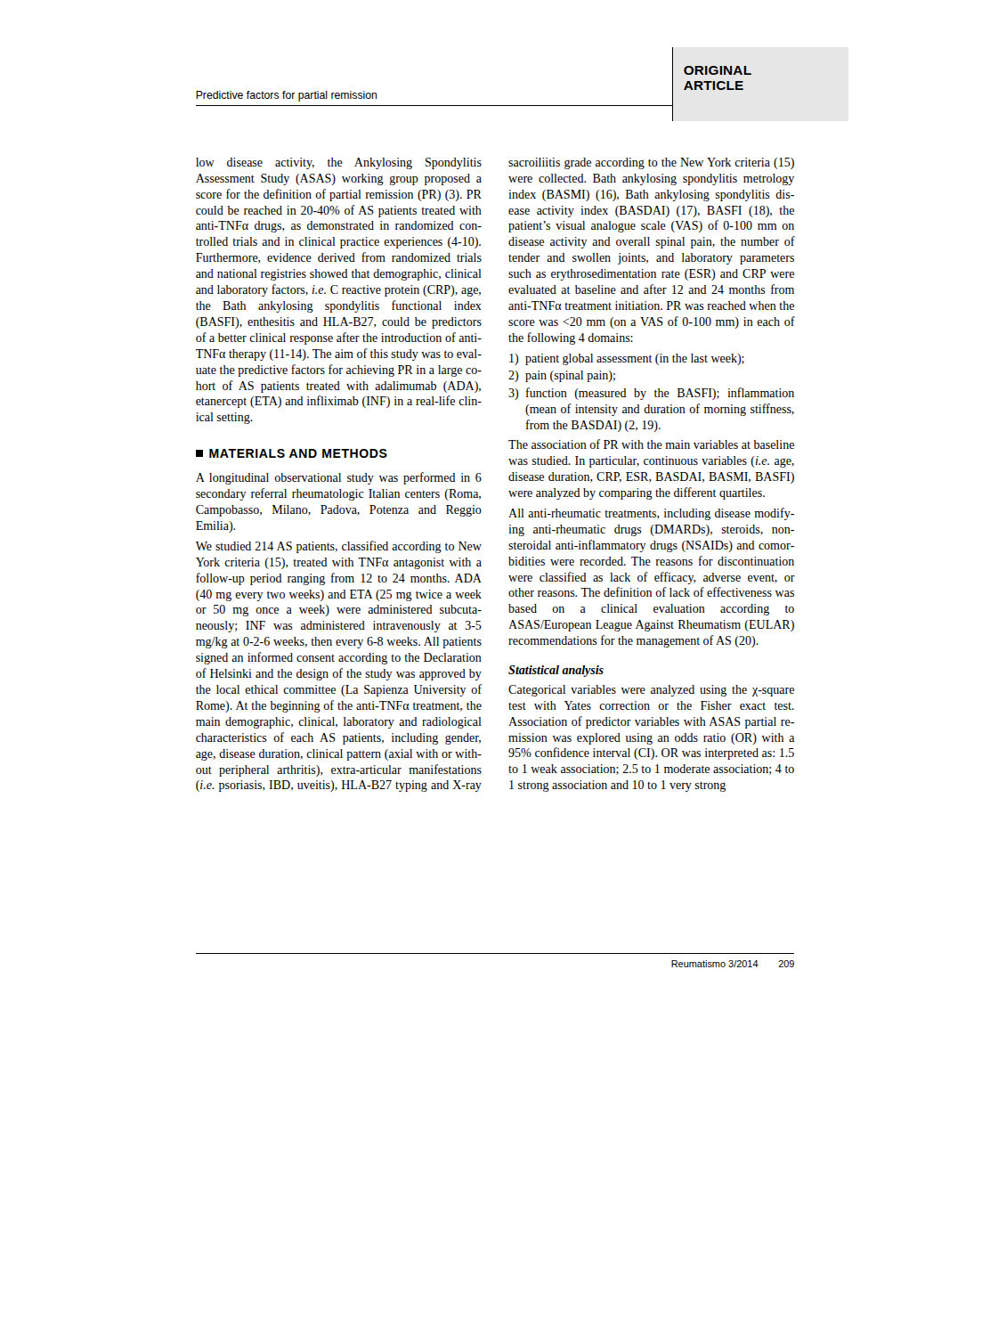ORIGINAL
ARTICLE
Predictive factors for partial remission
low disease activity, the Ankylosing Spondylitis Assessment Study (ASAS) working group proposed a score for the definition of partial remission (PR) (3). PR could be reached in 20-40% of AS patients treated with anti-TNFα drugs, as demonstrated in randomized controlled trials and in clinical practice experiences (4-10). Furthermore, evidence derived from randomized trials and national registries showed that demographic, clinical and laboratory factors, i.e. C reactive protein (CRP), age, the Bath ankylosing spondylitis functional index (BASFI), enthesitis and HLA-B27, could be predictors of a better clinical response after the introduction of anti-TNFα therapy (11-14). The aim of this study was to evaluate the predictive factors for achieving PR in a large cohort of AS patients treated with adalimumab (ADA), etanercept (ETA) and infliximab (INF) in a real-life clinical setting.
MATERIALS AND METHODS
A longitudinal observational study was performed in 6 secondary referral rheumatologic Italian centers (Roma, Campobasso, Milano, Padova, Potenza and Reggio Emilia).
We studied 214 AS patients, classified according to New York criteria (15), treated with TNFα antagonist with a follow-up period ranging from 12 to 24 months. ADA (40 mg every two weeks) and ETA (25 mg twice a week or 50 mg once a week) were administered subcutaneously; INF was administered intravenously at 3-5 mg/kg at 0-2-6 weeks, then every 6-8 weeks. All patients signed an informed consent according to the Declaration of Helsinki and the design of the study was approved by the local ethical committee (La Sapienza University of Rome). At the beginning of the anti-TNFα treatment, the main demographic, clinical, laboratory and radiological characteristics of each AS patients, including gender, age, disease duration, clinical pattern (axial with or without peripheral arthritis), extra-articular manifestations (i.e. psoriasis, IBD, uveitis), HLA-B27 typing and X-ray sacroiliitis grade according to the New York criteria (15) were collected. Bath ankylosing spondylitis metrology index (BASMI) (16), Bath ankylosing spondylitis disease activity index (BASDAI) (17), BASFI (18), the patient’s visual analogue scale (VAS) of 0-100 mm on disease activity and overall spinal pain, the number of tender and swollen joints, and laboratory parameters such as erythrosedimentation rate (ESR) and CRP were evaluated at baseline and after 12 and 24 months from anti-TNFα treatment initiation. PR was reached when the score was <20 mm (on a VAS of 0-100 mm) in each of the following 4 domains:
1) patient global assessment (in the last week);
2) pain (spinal pain);
3) function (measured by the BASFI); inflammation (mean of intensity and duration of morning stiffness, from the BASDAI) (2, 19).
The association of PR with the main variables at baseline was studied. In particular, continuous variables (i.e. age, disease duration, CRP, ESR, BASDAI, BASMI, BASFI) were analyzed by comparing the different quartiles.
All anti-rheumatic treatments, including disease modifying anti-rheumatic drugs (DMARDs), steroids, non-steroidal anti-inflammatory drugs (NSAIDs) and comorbidities were recorded. The reasons for discontinuation were classified as lack of efficacy, adverse event, or other reasons. The definition of lack of effectiveness was based on a clinical evaluation according to ASAS/European League Against Rheumatism (EULAR) recommendations for the management of AS (20).
Statistical analysis
Categorical variables were analyzed using the χ-square test with Yates correction or the Fisher exact test. Association of predictor variables with ASAS partial remission was explored using an odds ratio (OR) with a 95% confidence interval (CI). OR was interpreted as: 1.5 to 1 weak association; 2.5 to 1 moderate association; 4 to 1 strong association and 10 to 1 very strong
Reumatismo 3/2014209